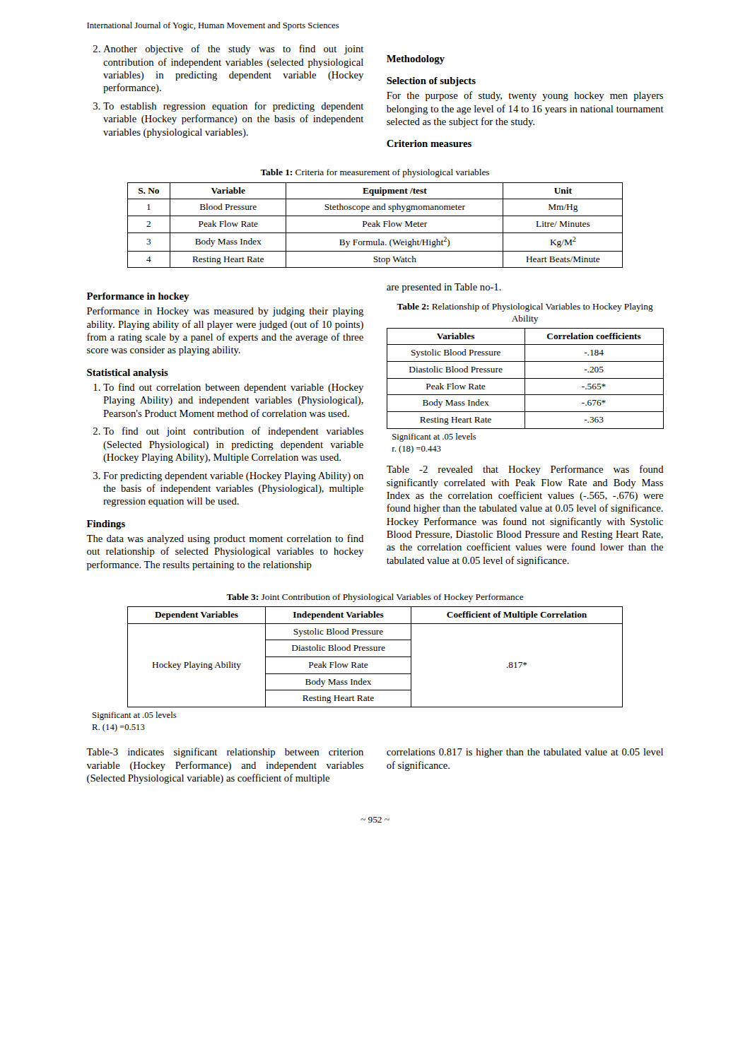International Journal of Yogic, Human Movement and Sports Sciences
Another objective of the study was to find out joint contribution of independent variables (selected physiological variables) in predicting dependent variable (Hockey performance).
To establish regression equation for predicting dependent variable (Hockey performance) on the basis of independent variables (physiological variables).
Methodology
Selection of subjects
For the purpose of study, twenty young hockey men players belonging to the age level of 14 to 16 years in national tournament selected as the subject for the study.
Criterion measures
Table 1: Criteria for measurement of physiological variables
| S. No | Variable | Equipment /test | Unit |
| --- | --- | --- | --- |
| 1 | Blood Pressure | Stethoscope and sphygmomanometer | Mm/Hg |
| 2 | Peak Flow Rate | Peak Flow Meter | Litre/ Minutes |
| 3 | Body Mass Index | By Formula. (Weight/Hight 2 ) | Kg/M 2 |
| 4 | Resting Heart Rate | Stop Watch | Heart Beats/Minute |
Performance in hockey
Performance in Hockey was measured by judging their playing ability. Playing ability of all player were judged (out of 10 points) from a rating scale by a panel of experts and the average of three score was consider as playing ability.
Statistical analysis
To find out correlation between dependent variable (Hockey Playing Ability) and independent variables (Physiological), Pearson's Product Moment method of correlation was used.
To find out joint contribution of independent variables (Selected Physiological) in predicting dependent variable (Hockey Playing Ability), Multiple Correlation was used.
For predicting dependent variable (Hockey Playing Ability) on the basis of independent variables (Physiological), multiple regression equation will be used.
Findings
The data was analyzed using product moment correlation to find out relationship of selected Physiological variables to hockey performance. The results pertaining to the relationship
are presented in Table no-1.
Table 2: Relationship of Physiological Variables to Hockey Playing Ability
| Variables | Correlation coefficients |
| --- | --- |
| Systolic Blood Pressure | -.184 |
| Diastolic Blood Pressure | -.205 |
| Peak Flow Rate | -.565* |
| Body Mass Index | -.676* |
| Resting Heart Rate | -.363 |
Significant at .05 levels
r. (18) =0.443
Table -2 revealed that Hockey Performance was found significantly correlated with Peak Flow Rate and Body Mass Index as the correlation coefficient values (-.565, -.676) were found higher than the tabulated value at 0.05 level of significance. Hockey Performance was found not significantly with Systolic Blood Pressure, Diastolic Blood Pressure and Resting Heart Rate, as the correlation coefficient values were found lower than the tabulated value at 0.05 level of significance.
Table 3: Joint Contribution of Physiological Variables of Hockey Performance
| Dependent Variables | Independent Variables | Coefficient of Multiple Correlation |
| --- | --- | --- |
| Hockey Playing Ability | Systolic Blood Pressure | .817* |
| Diastolic Blood Pressure |
| Peak Flow Rate |
| Body Mass Index |
| Resting Heart Rate |
Significant at .05 levels
R. (14) =0.513
Table-3 indicates significant relationship between criterion variable (Hockey Performance) and independent variables (Selected Physiological variable) as coefficient of multiple
correlations 0.817 is higher than the tabulated value at 0.05 level of significance.
~ 952 ~